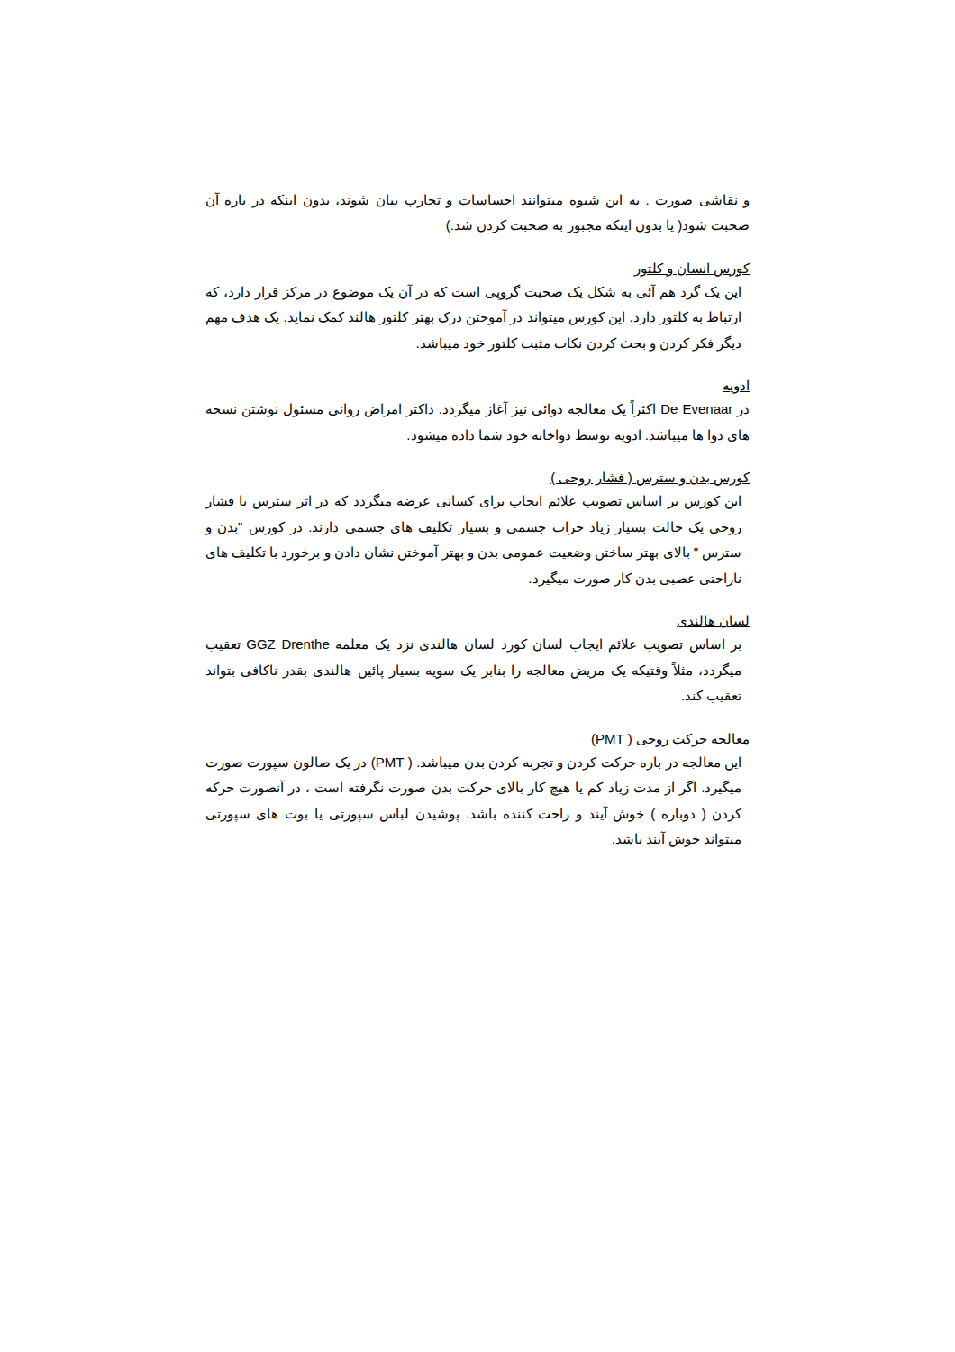و نقاشی صورت . به این شیوه میتوانند احساسات و تجارب بیان شوند، بدون اینکه در باره آن صحبت شود( یا بدون اینکه مجبور به صحبت کردن شد.)
کورس انسان و کلتور
این یک گرد هم آئی به شکل یک صحبت گروپی است که در آن یک موضوع در مرکز قرار دارد، که ارتباط به کلتور دارد. این کورس میتواند در آموختن درک بهتر کلتور هالند کمک نماید. یک هدف مهم دیگر فکر کردن و بحث کردن نکات مثبت کلتور خود میباشد.
ادویه
در De Evenaar اکثراً یک معالجه دوائی نیز آغاز میگردد. داکتر امراض روانی مسئول نوشتن نسخه های دوا ها میباشد. ادویه توسط دواخانه خود شما داده میشود.
کورس بدن و سترس ( فشار روحی )
این کورس بر اساس تصویب علائم ایجاب برای کسانی عرضه میگردد که در اثر سترس یا فشار روحی یک حالت بسیار زیاد خراب جسمی و بسیار تکلیف های جسمی دارند. در کورس "بدن و سترس " بالای بهتر ساختن وضعیت عمومی بدن و بهتر آموختن نشان دادن و برخورد با تکلیف های ناراحتی عصبی بدن کار صورت میگیرد.
لسان هالندی
بر اساس تصویب علائم ایجاب لسان کورد لسان هالندی نزد یک معلمه GGZ Drenthe تعقیب میگردد، مثلاً وقتیکه یک مریض معالجه را بنابر یک سویه بسیار پائین هالندی بقدر ناکافی بتواند تعقیب کند.
معالجه حرکت روحی ( PMT)
این معالجه در باره حرکت کردن و تجربه کردن بدن میباشد. ( PMT) در یک صالون سپورت صورت میگیرد. اگر از مدت زیاد کم یا هیچ کار بالای حرکت بدن صورت نگرفته است ، در آنصورت حرکه کردن ( دوباره ) خوش آیند و راحت کننده باشد. پوشیدن لباس سپورتی یا بوت های سپورتی میتواند خوش آیند باشد.